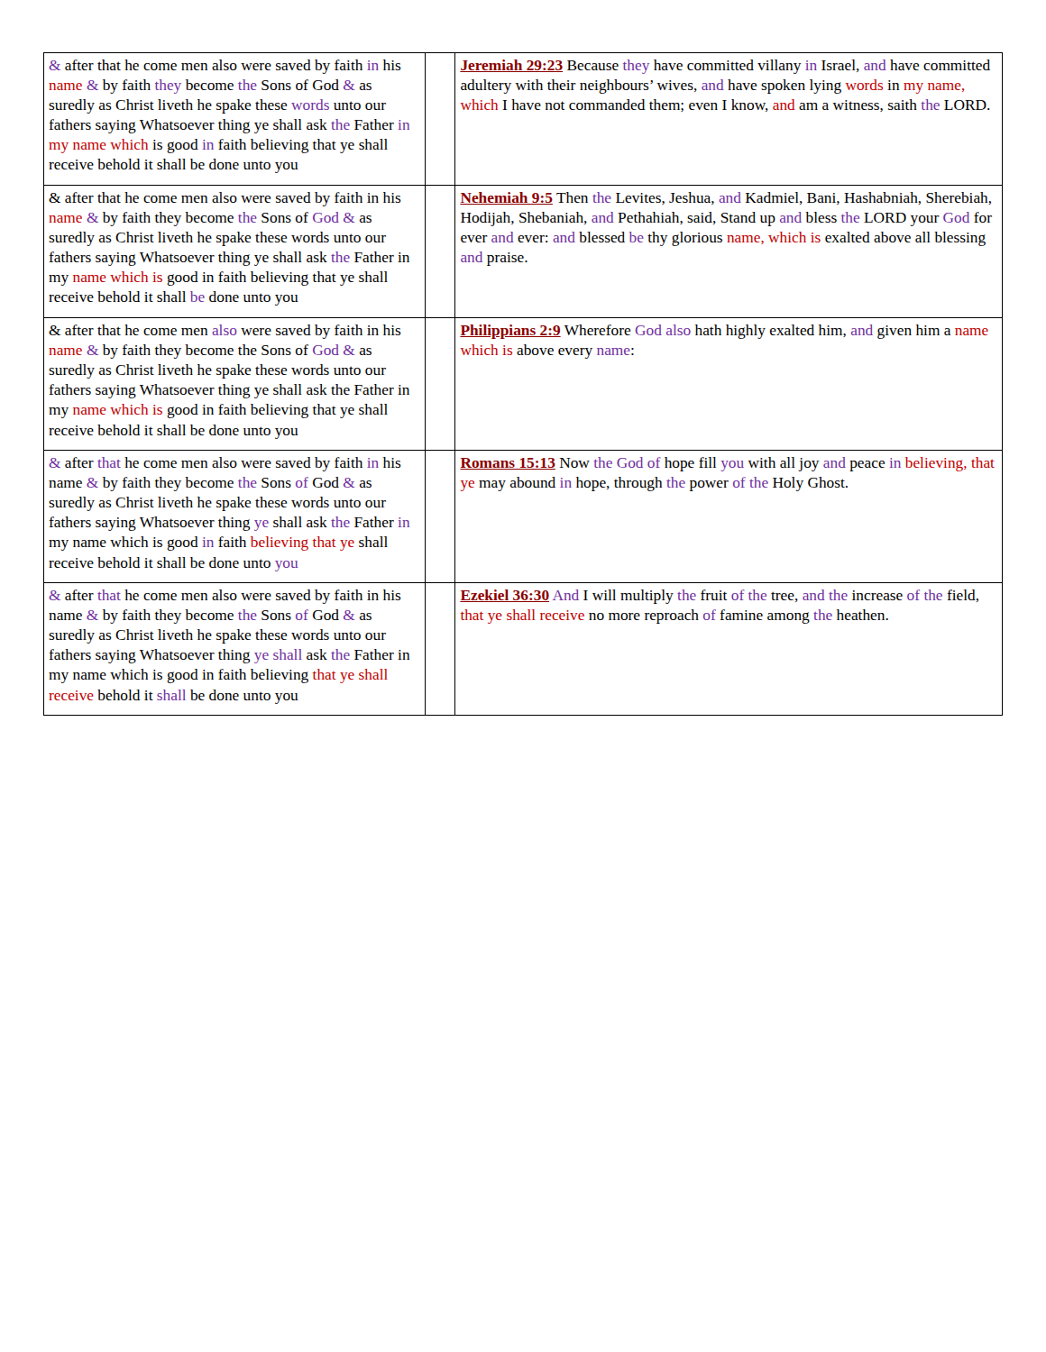| & after that he come men also were saved by faith in his name & by faith they become the Sons of God & as suredly as Christ liveth he spake these words unto our fathers saying Whatsoever thing ye shall ask the Father in my name which is good in faith believing that ye shall receive behold it shall be done unto you | | Jeremiah 29:23 Because they have committed villany in Israel, and have committed adultery with their neighbours’ wives, and have spoken lying words in my name, which I have not commanded them; even I know, and am a witness, saith the LORD. |
| & after that he come men also were saved by faith in his name & by faith they become the Sons of God & as suredly as Christ liveth he spake these words unto our fathers saying Whatsoever thing ye shall ask the Father in my name which is good in faith believing that ye shall receive behold it shall be done unto you | | Nehemiah 9:5 Then the Levites, Jeshua, and Kadmiel, Bani, Hashabniah, Sherebiah, Hodijah, Shebaniah, and Pethahiah, said, Stand up and bless the LORD your God for ever and ever: and blessed be thy glorious name, which is exalted above all blessing and praise. |
| & after that he come men also were saved by faith in his name & by faith they become the Sons of God & as suredly as Christ liveth he spake these words unto our fathers saying Whatsoever thing ye shall ask the Father in my name which is good in faith believing that ye shall receive behold it shall be done unto you | | Philippians 2:9 Wherefore God also hath highly exalted him, and given him a name which is above every name : |
| & after that he come men also were saved by faith in his name & by faith they become the Sons of God & as suredly as Christ liveth he spake these words unto our fathers saying Whatsoever thing ye shall ask the Father in my name which is good in faith believing that ye shall receive behold it shall be done unto you | | Romans 15:13 Now the God of hope fill you with all joy and peace in believing, that ye may abound in hope, through the power of the Holy Ghost. |
| & after that he come men also were saved by faith in his name & by faith they become the Sons of God & as suredly as Christ liveth he spake these words unto our fathers saying Whatsoever thing ye shall ask the Father in my name which is good in faith believing that ye shall receive behold it shall be done unto you | | Ezekiel 36:30 And I will multiply the fruit of the tree, and the increase of the field, that ye shall receive no more reproach of famine among the heathen. |